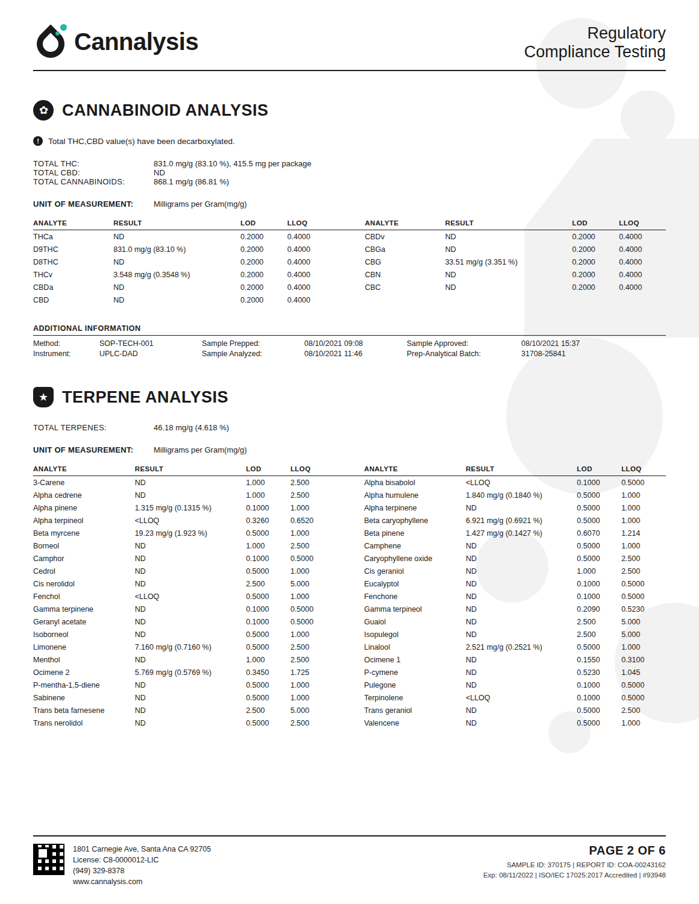Cannalysis
Regulatory
Compliance Testing
✿
CANNABINOID ANALYSIS
! Total THC,CBD value(s) have been decarboxylated.
TOTAL THC:
831.0 mg/g (83.10 %), 415.5 mg per package
TOTAL CBD:
ND
TOTAL CANNABINOIDS:
868.1 mg/g (86.81 %)
UNIT OF MEASUREMENT: Milligrams per Gram(mg/g)
| ANALYTE | RESULT | LOD | LLOQ | | ANALYTE | RESULT | LOD | LLOQ |
| --- | --- | --- | --- | --- | --- | --- | --- | --- |
| THCa | ND | 0.2000 | 0.4000 | | CBDv | ND | 0.2000 | 0.4000 |
| D9THC | 831.0 mg/g (83.10 %) | 0.2000 | 0.4000 | | CBGa | ND | 0.2000 | 0.4000 |
| D8THC | ND | 0.2000 | 0.4000 | | CBG | 33.51 mg/g (3.351 %) | 0.2000 | 0.4000 |
| THCv | 3.548 mg/g (0.3548 %) | 0.2000 | 0.4000 | | CBN | ND | 0.2000 | 0.4000 |
| CBDa | ND | 0.2000 | 0.4000 | | CBC | ND | 0.2000 | 0.4000 |
| CBD | ND | 0.2000 | 0.4000 | | | | | |
ADDITIONAL INFORMATION
Method:
SOP-TECH-001
Sample Prepped:
08/10/2021 09:08
Sample Approved:
08/10/2021 15:37
Instrument:
UPLC-DAD
Sample Analyzed:
08/10/2021 11:46
Prep-Analytical Batch:
31708-25841
★
TERPENE ANALYSIS
TOTAL TERPENES:
46.18 mg/g (4.618 %)
UNIT OF MEASUREMENT: Milligrams per Gram(mg/g)
| ANALYTE | RESULT | LOD | LLOQ | | ANALYTE | RESULT | LOD | LLOQ |
| --- | --- | --- | --- | --- | --- | --- | --- | --- |
| 3-Carene | ND | 1.000 | 2.500 | | Alpha bisabolol | <LLOQ | 0.1000 | 0.5000 |
| Alpha cedrene | ND | 1.000 | 2.500 | | Alpha humulene | 1.840 mg/g (0.1840 %) | 0.5000 | 1.000 |
| Alpha pinene | 1.315 mg/g (0.1315 %) | 0.1000 | 1.000 | | Alpha terpinene | ND | 0.5000 | 1.000 |
| Alpha terpineol | <LLOQ | 0.3260 | 0.6520 | | Beta caryophyllene | 6.921 mg/g (0.6921 %) | 0.5000 | 1.000 |
| Beta myrcene | 19.23 mg/g (1.923 %) | 0.5000 | 1.000 | | Beta pinene | 1.427 mg/g (0.1427 %) | 0.6070 | 1.214 |
| Borneol | ND | 1.000 | 2.500 | | Camphene | ND | 0.5000 | 1.000 |
| Camphor | ND | 0.1000 | 0.5000 | | Caryophyllene oxide | ND | 0.5000 | 2.500 |
| Cedrol | ND | 0.5000 | 1.000 | | Cis geraniol | ND | 1.000 | 2.500 |
| Cis nerolidol | ND | 2.500 | 5.000 | | Eucalyptol | ND | 0.1000 | 0.5000 |
| Fenchol | <LLOQ | 0.5000 | 1.000 | | Fenchone | ND | 0.1000 | 0.5000 |
| Gamma terpinene | ND | 0.1000 | 0.5000 | | Gamma terpineol | ND | 0.2090 | 0.5230 |
| Geranyl acetate | ND | 0.1000 | 0.5000 | | Guaiol | ND | 2.500 | 5.000 |
| Isoborneol | ND | 0.5000 | 1.000 | | Isopulegol | ND | 2.500 | 5.000 |
| Limonene | 7.160 mg/g (0.7160 %) | 0.5000 | 2.500 | | Linalool | 2.521 mg/g (0.2521 %) | 0.5000 | 1.000 |
| Menthol | ND | 1.000 | 2.500 | | Ocimene 1 | ND | 0.1550 | 0.3100 |
| Ocimene 2 | 5.769 mg/g (0.5769 %) | 0.3450 | 1.725 | | P-cymene | ND | 0.5230 | 1.045 |
| P-mentha-1,5-diene | ND | 0.5000 | 1.000 | | Pulegone | ND | 0.1000 | 0.5000 |
| Sabinene | ND | 0.5000 | 1.000 | | Terpinolene | <LLOQ | 0.1000 | 0.5000 |
| Trans beta farnesene | ND | 2.500 | 5.000 | | Trans geraniol | ND | 0.5000 | 2.500 |
| Trans nerolidol | ND | 0.5000 | 2.500 | | Valencene | ND | 0.5000 | 1.000 |
1801 Carnegie Ave, Santa Ana CA 92705
License: C8-0000012-LIC
(949) 329-8378
www.cannalysis.com
PAGE 2 OF 6
SAMPLE ID: 370175 | REPORT ID: COA-00243162
Exp: 08/11/2022 | ISO/IEC 17025:2017 Accredited | #93948